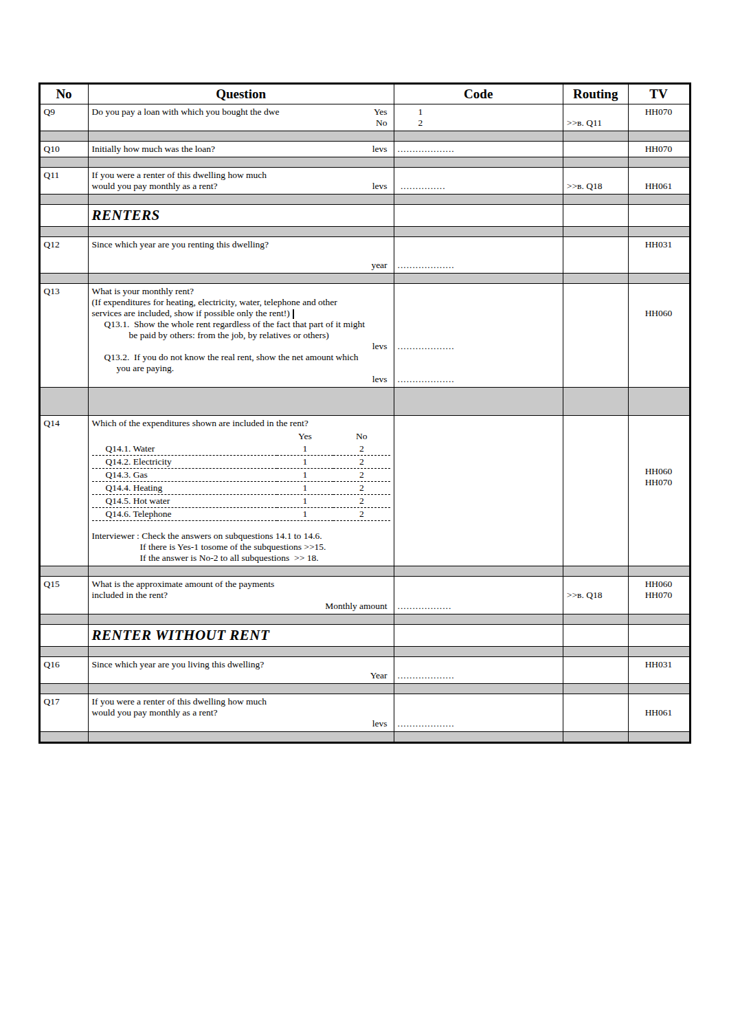| No | Question | Code | Routing | TV |
| --- | --- | --- | --- | --- |
| Q9 | Do you pay a loan with which you bought the dwe Yes No | 1 2 | >>в. Q11 | HH070 |
| Q10 | Initially how much was the loan? levs | ................... | | HH070 |
| Q11 | If you were a renter of this dwelling how much would you pay monthly as a rent? levs | ............... | >>в. Q18 | HH061 |
| | RENTERS | | | |
| Q12 | Since which year are you renting this dwelling? year | ................... | | HH031 |
| Q13 | What is your monthly rent? (If expenditures for heating, electricity, water, telephone and other services are included, show if possible only the rent!) Q13.1. Show the whole rent regardless of the fact that part of it might be paid by others: from the job, by relatives or others) levs Q13.2. If you do not know the real rent, show the net amount which you are paying. levs | ................... ................... | | HH060 |
| Q14 | Which of the expenditures shown are included in the rent? / / Yes / No / / Q14.1. Water / 1 / 2 / / Q14.2. Electricity / 1 / 2 / / Q14.3. Gas / 1 / 2 / / Q14.4. Heating / 1 / 2 / / Q14.5. Hot water / 1 / 2 / / Q14.6. Telephone / 1 / 2 / Interviewer : Check the answers on subquestions 14.1 to 14.6. If there is Yes-1 tosome of the subquestions >>15. If the answer is No-2 to all subquestions >> 18. | | | HH060 HH070 |
| Q15 | What is the approximate amount of the payments included in the rent? Monthly amount | .................. | >>в. Q18 | HH060 HH070 |
| | RENTER WITHOUT RENT | | | |
| Q16 | Since which year are you living this dwelling? Year | ................... | | HH031 |
| Q17 | If you were a renter of this dwelling how much would you pay monthly as a rent? levs | ................... | | HH061 |